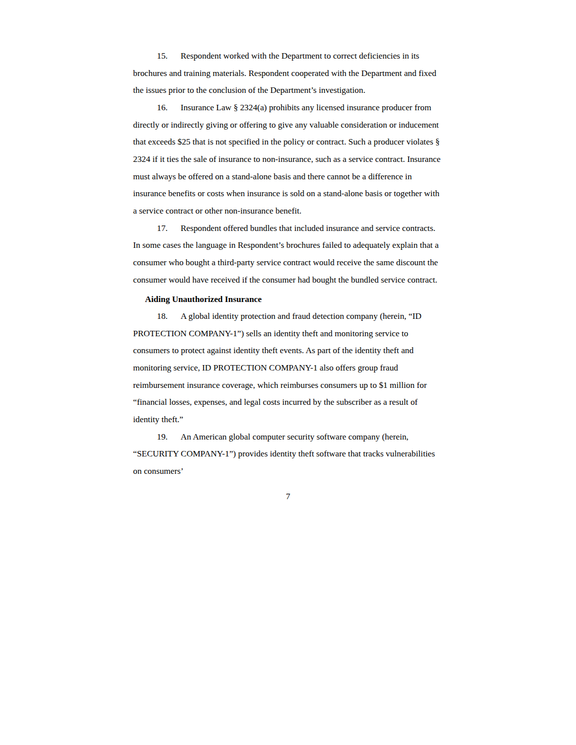15. Respondent worked with the Department to correct deficiencies in its brochures and training materials. Respondent cooperated with the Department and fixed the issues prior to the conclusion of the Department’s investigation.
16. Insurance Law § 2324(a) prohibits any licensed insurance producer from directly or indirectly giving or offering to give any valuable consideration or inducement that exceeds $25 that is not specified in the policy or contract. Such a producer violates § 2324 if it ties the sale of insurance to non-insurance, such as a service contract. Insurance must always be offered on a stand-alone basis and there cannot be a difference in insurance benefits or costs when insurance is sold on a stand-alone basis or together with a service contract or other non-insurance benefit.
17. Respondent offered bundles that included insurance and service contracts. In some cases the language in Respondent’s brochures failed to adequately explain that a consumer who bought a third-party service contract would receive the same discount the consumer would have received if the consumer had bought the bundled service contract.
Aiding Unauthorized Insurance
18. A global identity protection and fraud detection company (herein, “ID PROTECTION COMPANY-1”) sells an identity theft and monitoring service to consumers to protect against identity theft events. As part of the identity theft and monitoring service, ID PROTECTION COMPANY-1 also offers group fraud reimbursement insurance coverage, which reimburses consumers up to $1 million for “financial losses, expenses, and legal costs incurred by the subscriber as a result of identity theft.”
19. An American global computer security software company (herein, “SECURITY COMPANY-1”) provides identity theft software that tracks vulnerabilities on consumers’
7